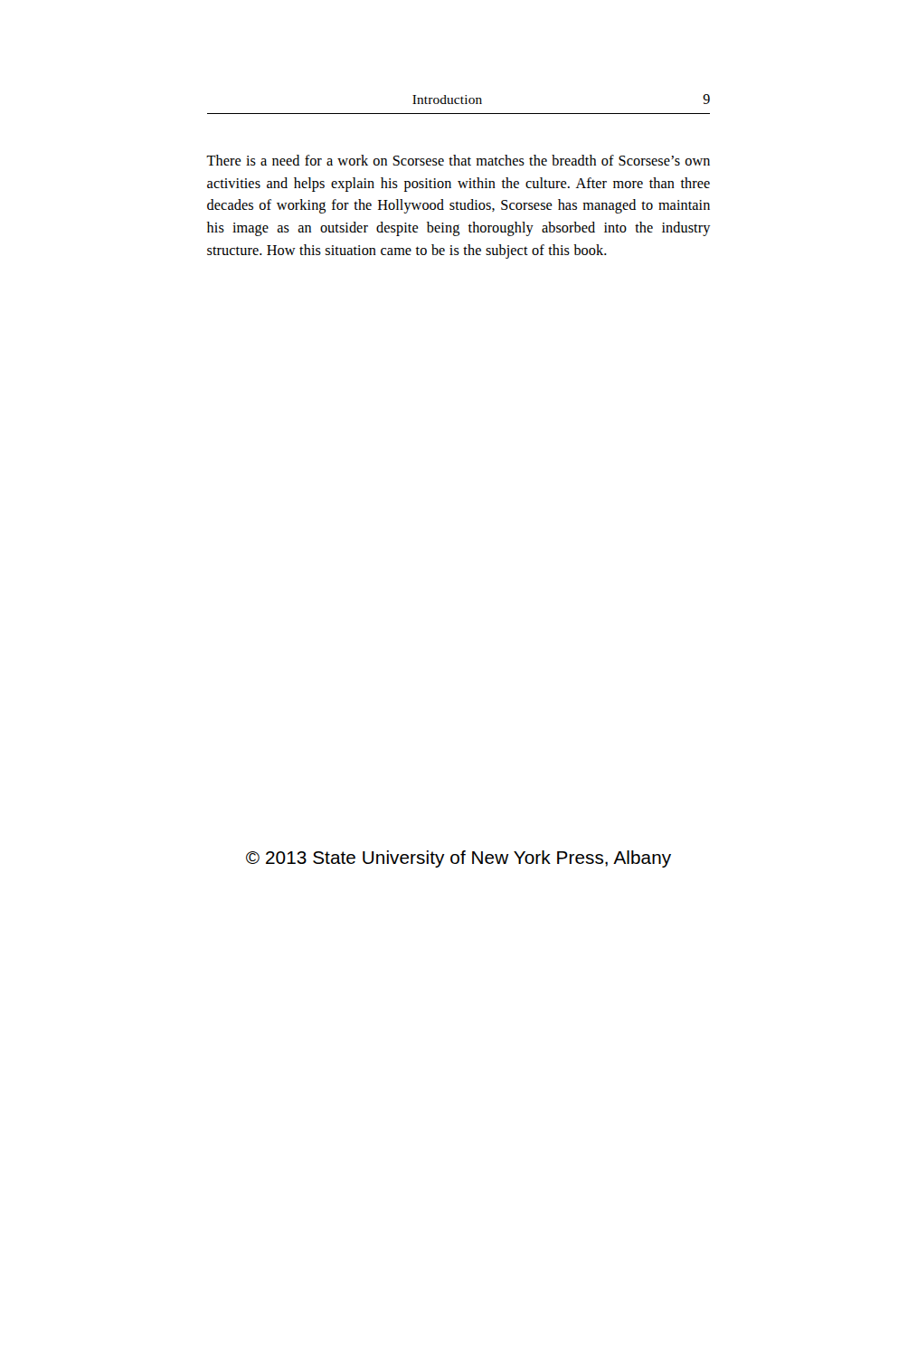Introduction 9
There is a need for a work on Scorsese that matches the breadth of Scorsese’s own activities and helps explain his position within the culture. After more than three decades of working for the Hollywood studios, Scorsese has managed to maintain his image as an outsider despite being thoroughly absorbed into the industry structure. How this situation came to be is the subject of this book.
© 2013 State University of New York Press, Albany